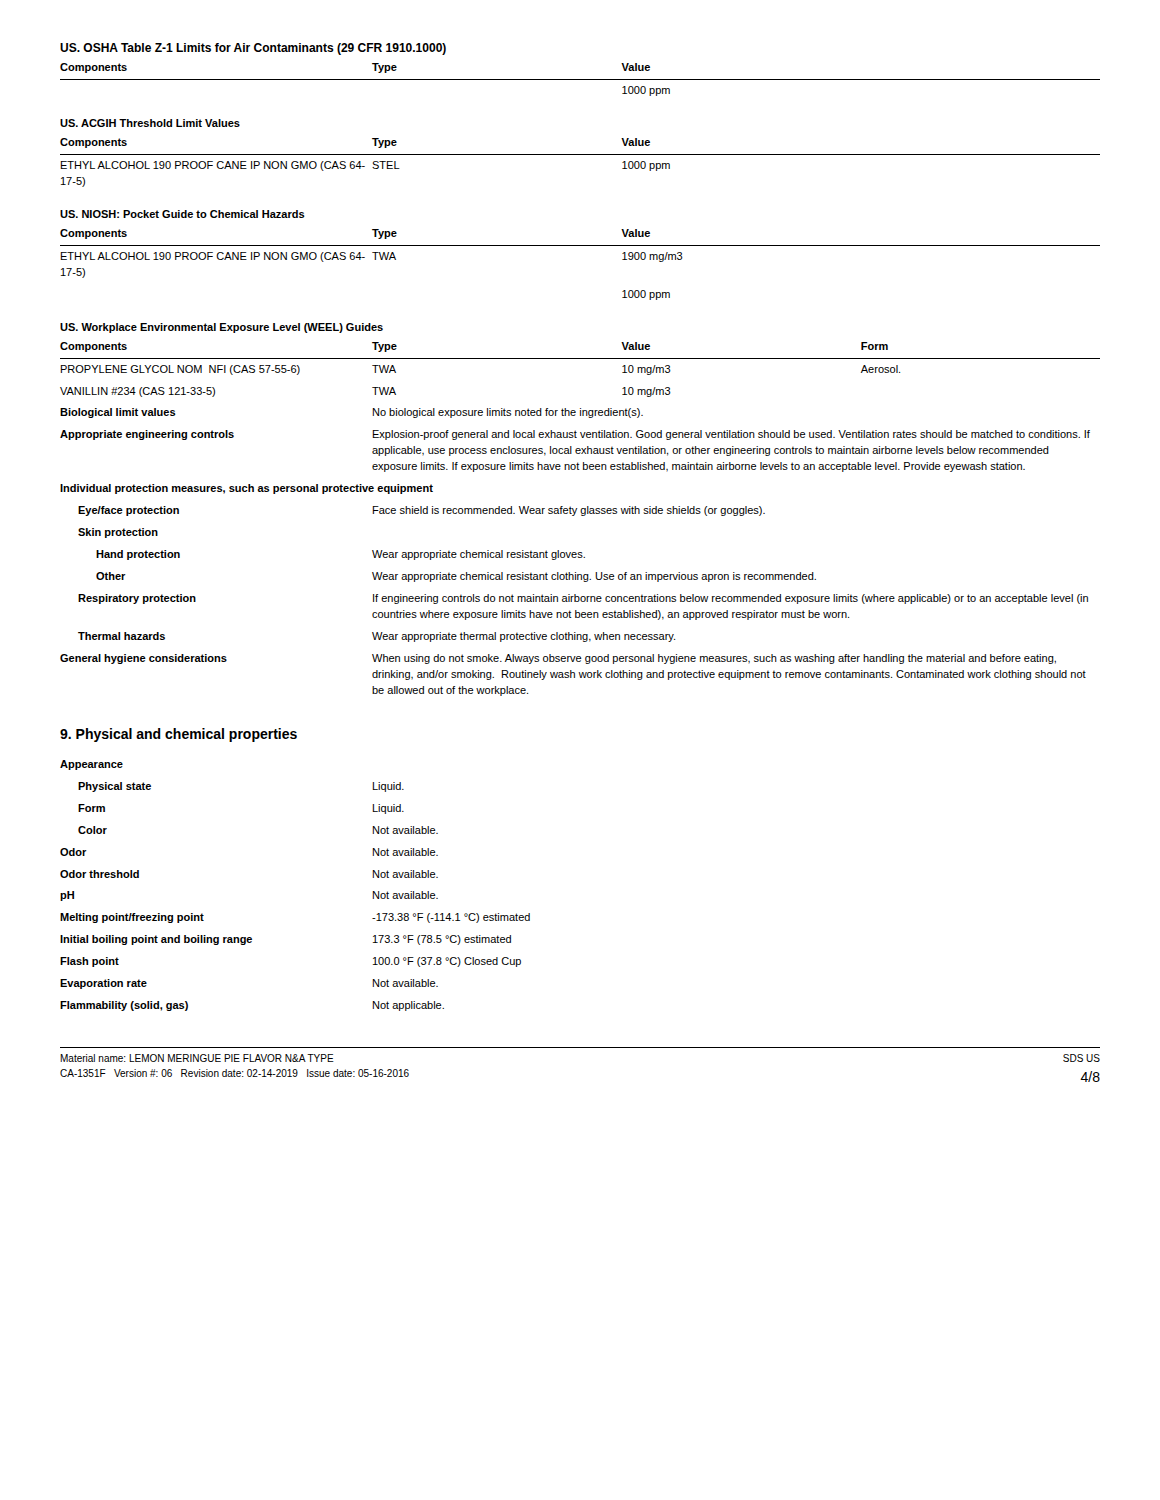US. OSHA Table Z-1 Limits for Air Contaminants (29 CFR 1910.1000)
| Components | Type | Value | |
| --- | --- | --- | --- |
| | | 1000 ppm | |
US. ACGIH Threshold Limit Values
| Components | Type | Value | |
| --- | --- | --- | --- |
| ETHYL ALCOHOL 190 PROOF CANE IP NON GMO (CAS 64-17-5) | STEL | 1000 ppm | |
US. NIOSH: Pocket Guide to Chemical Hazards
| Components | Type | Value | |
| --- | --- | --- | --- |
| ETHYL ALCOHOL 190 PROOF CANE IP NON GMO (CAS 64-17-5) | TWA | 1900 mg/m3 | |
| | | 1000 ppm | |
US. Workplace Environmental Exposure Level (WEEL) Guides
| Components | Type | Value | Form |
| --- | --- | --- | --- |
| PROPYLENE GLYCOL NOM NFI (CAS 57-55-6) | TWA | 10 mg/m3 | Aerosol. |
| VANILLIN #234 (CAS 121-33-5) | TWA | 10 mg/m3 | |
| Biological limit values | No biological exposure limits noted for the ingredient(s). |
| Appropriate engineering controls | Explosion-proof general and local exhaust ventilation. Good general ventilation should be used. Ventilation rates should be matched to conditions. If applicable, use process enclosures, local exhaust ventilation, or other engineering controls to maintain airborne levels below recommended exposure limits. If exposure limits have not been established, maintain airborne levels to an acceptable level. Provide eyewash station. |
| Individual protection measures, such as personal protective equipment |
| Eye/face protection | Face shield is recommended. Wear safety glasses with side shields (or goggles). |
| Skin protection |
| Hand protection | Wear appropriate chemical resistant gloves. |
| Other | Wear appropriate chemical resistant clothing. Use of an impervious apron is recommended. |
| Respiratory protection | If engineering controls do not maintain airborne concentrations below recommended exposure limits (where applicable) or to an acceptable level (in countries where exposure limits have not been established), an approved respirator must be worn. |
| Thermal hazards | Wear appropriate thermal protective clothing, when necessary. |
| General hygiene considerations | When using do not smoke. Always observe good personal hygiene measures, such as washing after handling the material and before eating, drinking, and/or smoking. Routinely wash work clothing and protective equipment to remove contaminants. Contaminated work clothing should not be allowed out of the workplace. |
9. Physical and chemical properties
| Appearance |
| Physical state | Liquid. |
| Form | Liquid. |
| Color | Not available. |
| Odor | Not available. |
| Odor threshold | Not available. |
| pH | Not available. |
| Melting point/freezing point | -173.38 °F (-114.1 °C) estimated |
| Initial boiling point and boiling range | 173.3 °F (78.5 °C) estimated |
| Flash point | 100.0 °F (37.8 °C) Closed Cup |
| Evaporation rate | Not available. |
| Flammability (solid, gas) | Not applicable. |
Material name: LEMON MERINGUE PIE FLAVOR N&A TYPE
CA-1351F Version #: 06 Revision date: 02-14-2019 Issue date: 05-16-2016
SDS US
4/8